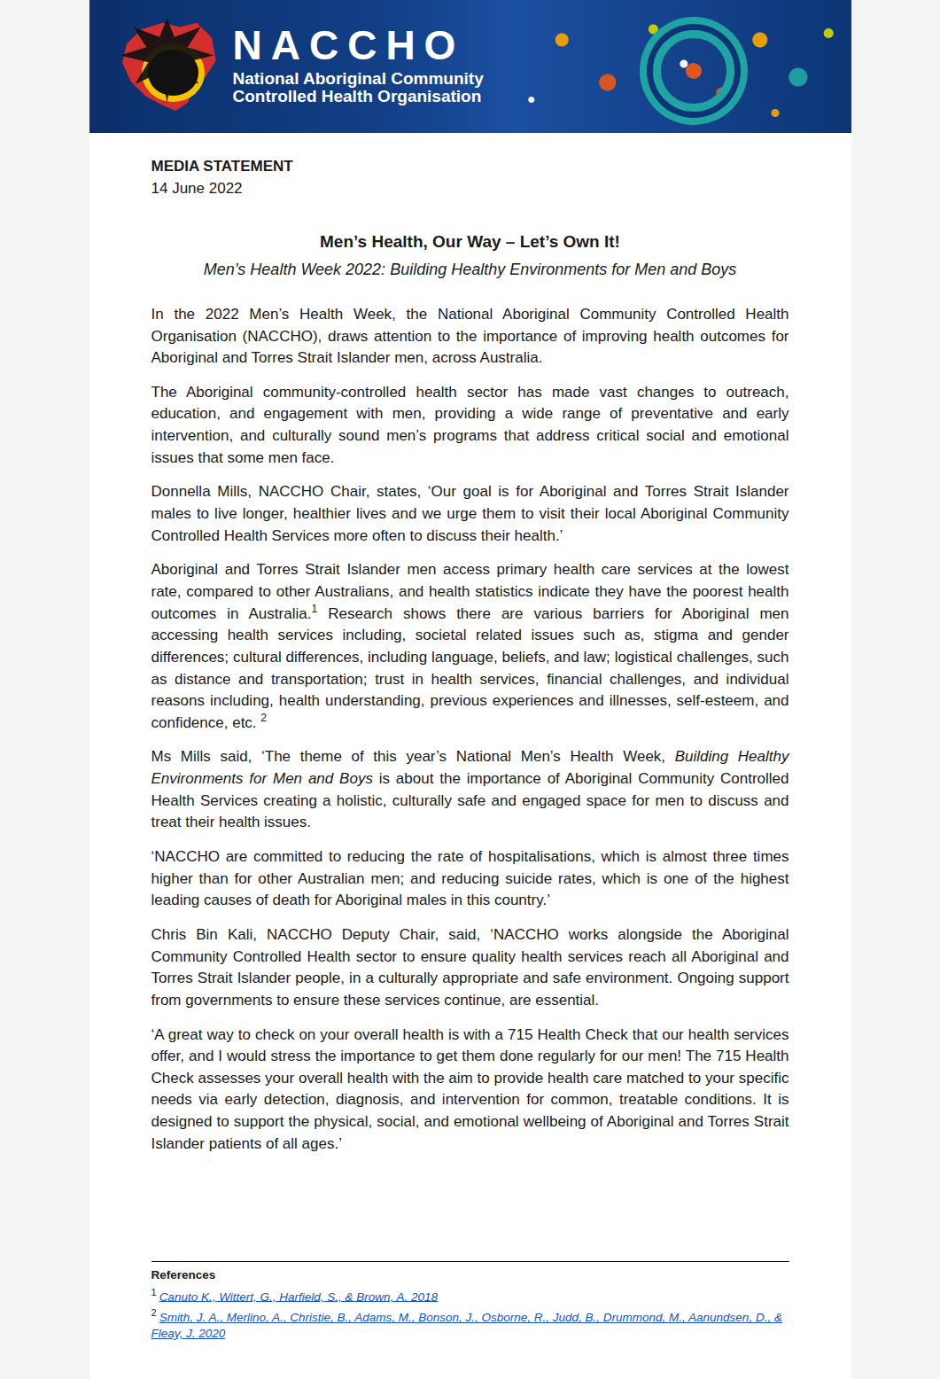NACCHO
National Aboriginal Community
Controlled Health Organisation
MEDIA STATEMENT
14 June 2022
Men’s Health, Our Way – Let’s Own It!
Men’s Health Week 2022: Building Healthy Environments for Men and Boys
In the 2022 Men’s Health Week, the National Aboriginal Community Controlled Health Organisation (NACCHO), draws attention to the importance of improving health outcomes for Aboriginal and Torres Strait Islander men, across Australia.
The Aboriginal community-controlled health sector has made vast changes to outreach, education, and engagement with men, providing a wide range of preventative and early intervention, and culturally sound men’s programs that address critical social and emotional issues that some men face.
Donnella Mills, NACCHO Chair, states, ‘Our goal is for Aboriginal and Torres Strait Islander males to live longer, healthier lives and we urge them to visit their local Aboriginal Community Controlled Health Services more often to discuss their health.’
Aboriginal and Torres Strait Islander men access primary health care services at the lowest rate, compared to other Australians, and health statistics indicate they have the poorest health outcomes in Australia.1 Research shows there are various barriers for Aboriginal men accessing health services including, societal related issues such as, stigma and gender differences; cultural differences, including language, beliefs, and law; logistical challenges, such as distance and transportation; trust in health services, financial challenges, and individual reasons including, health understanding, previous experiences and illnesses, self-esteem, and confidence, etc. 2
Ms Mills said, ‘The theme of this year’s National Men’s Health Week, Building Healthy Environments for Men and Boys is about the importance of Aboriginal Community Controlled Health Services creating a holistic, culturally safe and engaged space for men to discuss and treat their health issues.
‘NACCHO are committed to reducing the rate of hospitalisations, which is almost three times higher than for other Australian men; and reducing suicide rates, which is one of the highest leading causes of death for Aboriginal males in this country.’
Chris Bin Kali, NACCHO Deputy Chair, said, ‘NACCHO works alongside the Aboriginal Community Controlled Health sector to ensure quality health services reach all Aboriginal and Torres Strait Islander people, in a culturally appropriate and safe environment. Ongoing support from governments to ensure these services continue, are essential.
‘A great way to check on your overall health is with a 715 Health Check that our health services offer, and I would stress the importance to get them done regularly for our men! The 715 Health Check assesses your overall health with the aim to provide health care matched to your specific needs via early detection, diagnosis, and intervention for common, treatable conditions. It is designed to support the physical, social, and emotional wellbeing of Aboriginal and Torres Strait Islander patients of all ages.’
References
1 Canuto K., Wittert, G., Harfield, S., & Brown, A. 2018
2 Smith, J. A., Merlino, A., Christie, B., Adams, M., Bonson, J., Osborne, R., Judd, B., Drummond, M., Aanundsen, D., & Fleay, J. 2020